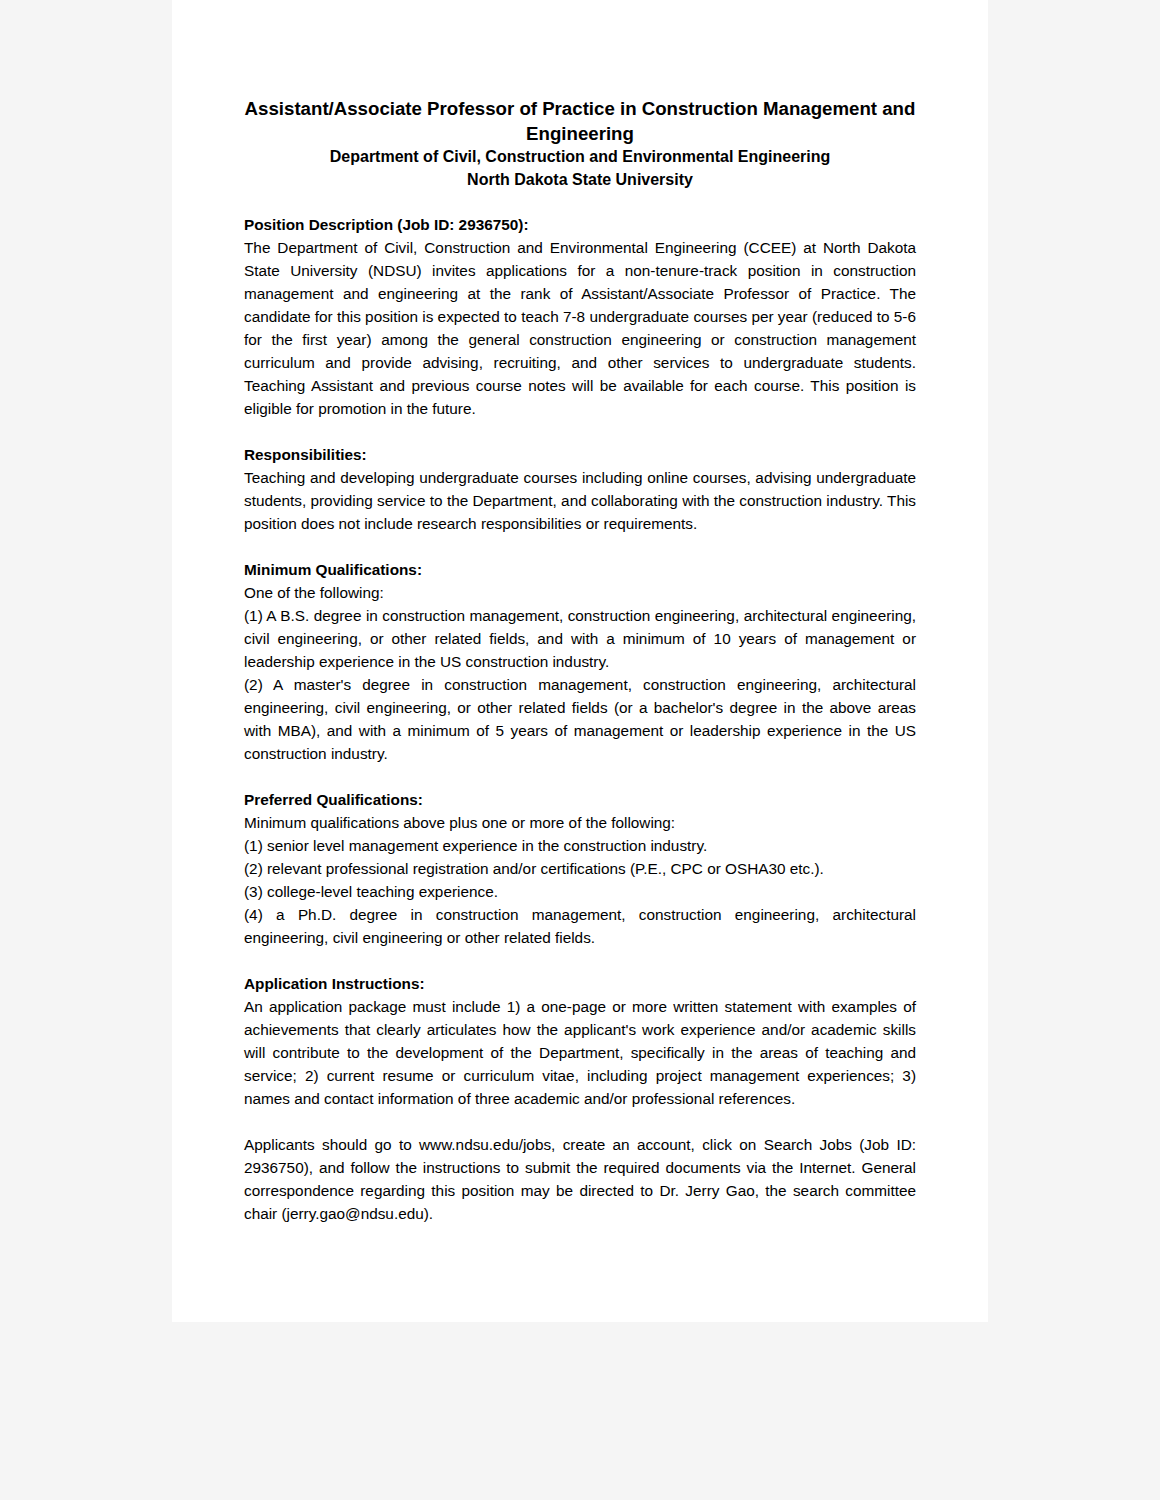Assistant/Associate Professor of Practice in Construction Management and Engineering
Department of Civil, Construction and Environmental Engineering
North Dakota State University
Position Description (Job ID: 2936750):
The Department of Civil, Construction and Environmental Engineering (CCEE) at North Dakota State University (NDSU) invites applications for a non-tenure-track position in construction management and engineering at the rank of Assistant/Associate Professor of Practice. The candidate for this position is expected to teach 7-8 undergraduate courses per year (reduced to 5-6 for the first year) among the general construction engineering or construction management curriculum and provide advising, recruiting, and other services to undergraduate students. Teaching Assistant and previous course notes will be available for each course. This position is eligible for promotion in the future.
Responsibilities:
Teaching and developing undergraduate courses including online courses, advising undergraduate students, providing service to the Department, and collaborating with the construction industry. This position does not include research responsibilities or requirements.
Minimum Qualifications:
One of the following:
(1) A B.S. degree in construction management, construction engineering, architectural engineering, civil engineering, or other related fields, and with a minimum of 10 years of management or leadership experience in the US construction industry.
(2) A master's degree in construction management, construction engineering, architectural engineering, civil engineering, or other related fields (or a bachelor's degree in the above areas with MBA), and with a minimum of 5 years of management or leadership experience in the US construction industry.
Preferred Qualifications:
Minimum qualifications above plus one or more of the following:
(1) senior level management experience in the construction industry.
(2) relevant professional registration and/or certifications (P.E., CPC or OSHA30 etc.).
(3) college-level teaching experience.
(4) a Ph.D. degree in construction management, construction engineering, architectural engineering, civil engineering or other related fields.
Application Instructions:
An application package must include 1) a one-page or more written statement with examples of achievements that clearly articulates how the applicant's work experience and/or academic skills will contribute to the development of the Department, specifically in the areas of teaching and service; 2) current resume or curriculum vitae, including project management experiences; 3) names and contact information of three academic and/or professional references.
Applicants should go to www.ndsu.edu/jobs, create an account, click on Search Jobs (Job ID: 2936750), and follow the instructions to submit the required documents via the Internet. General correspondence regarding this position may be directed to Dr. Jerry Gao, the search committee chair (jerry.gao@ndsu.edu).